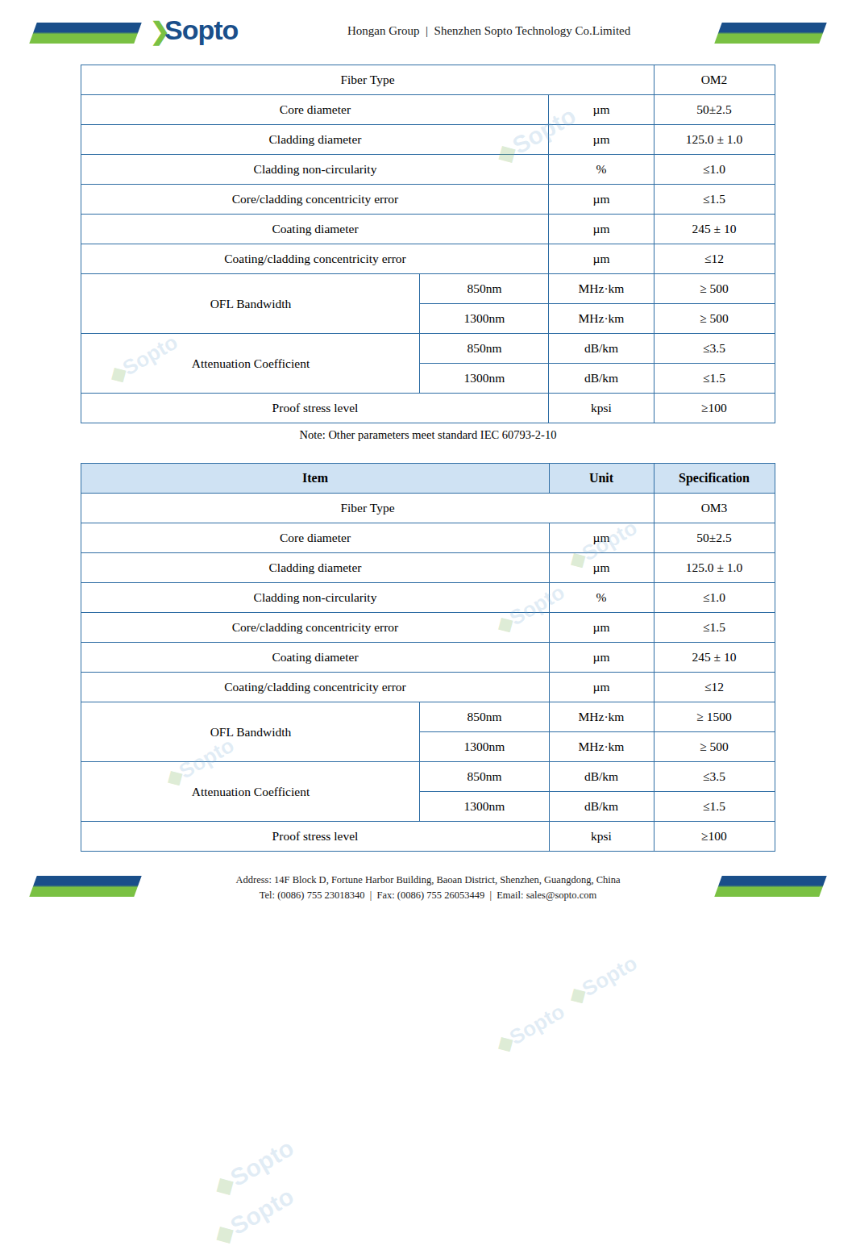◆Sopto
◆Sopto
◆Sopto
◆Sopto
◆Sopto
◆Sopto
◆Sopto
◆Sopto
❯Sopto
Hongan Group | Shenzhen Sopto Technology Co.Limited
| Fiber Type | OM2 |
| Core diameter | µm | 50±2.5 |
| Cladding diameter | µm | 125.0 ± 1.0 |
| Cladding non-circularity | % | ≤1.0 |
| Core/cladding concentricity error | µm | ≤1.5 |
| Coating diameter | µm | 245 ± 10 |
| Coating/cladding concentricity error | µm | ≤12 |
| OFL Bandwidth | 850nm | MHz·km | ≥ 500 |
| 1300nm | MHz·km | ≥ 500 |
| Attenuation Coefficient | 850nm | dB/km | ≤3.5 |
| 1300nm | dB/km | ≤1.5 |
| Proof stress level | kpsi | ≥100 |
Note: Other parameters meet standard IEC 60793-2-10
| Item | Unit | Specification |
| --- | --- | --- |
| Fiber Type | OM3 |
| Core diameter | µm | 50±2.5 |
| Cladding diameter | µm | 125.0 ± 1.0 |
| Cladding non-circularity | % | ≤1.0 |
| Core/cladding concentricity error | µm | ≤1.5 |
| Coating diameter | µm | 245 ± 10 |
| Coating/cladding concentricity error | µm | ≤12 |
| OFL Bandwidth | 850nm | MHz·km | ≥ 1500 |
| 1300nm | MHz·km | ≥ 500 |
| Attenuation Coefficient | 850nm | dB/km | ≤3.5 |
| 1300nm | dB/km | ≤1.5 |
| Proof stress level | kpsi | ≥100 |
Address: 14F Block D, Fortune Harbor Building, Baoan District, Shenzhen, Guangdong, China
Tel: (0086) 755 23018340 | Fax: (0086) 755 26053449 | Email: sales@sopto.com
◆Sopto